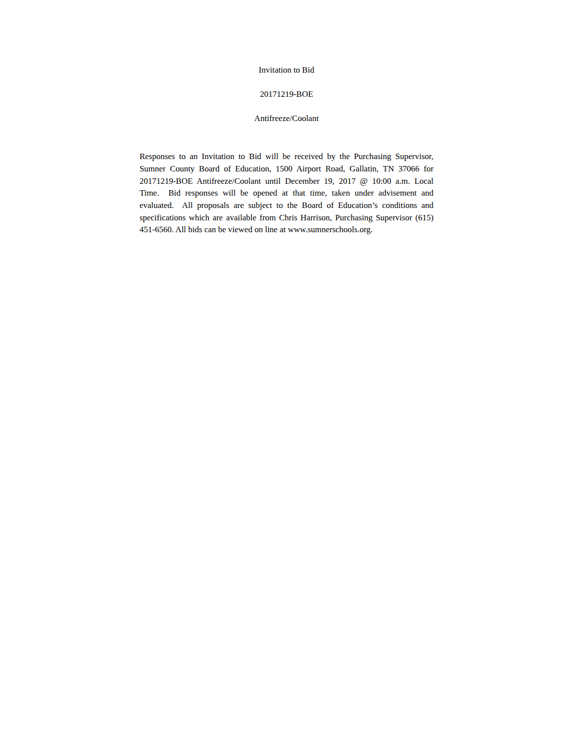Invitation to Bid
20171219-BOE
Antifreeze/Coolant
Responses to an Invitation to Bid will be received by the Purchasing Supervisor, Sumner County Board of Education, 1500 Airport Road, Gallatin, TN 37066 for 20171219-BOE Antifreeze/Coolant until December 19, 2017 @ 10:00 a.m. Local Time. Bid responses will be opened at that time, taken under advisement and evaluated. All proposals are subject to the Board of Education’s conditions and specifications which are available from Chris Harrison, Purchasing Supervisor (615) 451-6560. All bids can be viewed on line at www.sumnerschools.org.